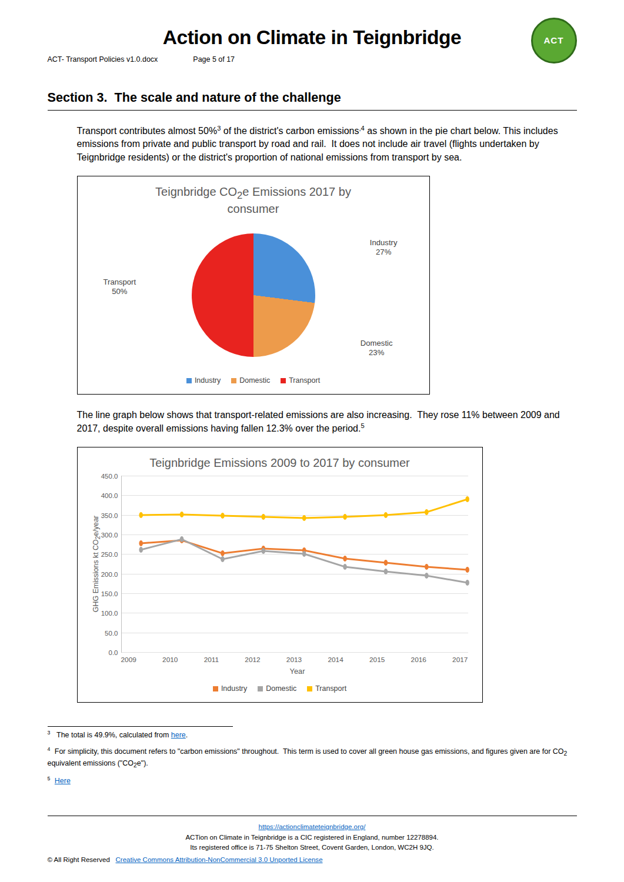ACT
Action on Climate in Teignbridge
ACT- Transport Policies v1.0.docx Page 5 of 17
Section 3. The scale and nature of the challenge
Transport contributes almost 50%3 of the district's carbon emissions,4 as shown in the pie chart below. This includes emissions from private and public transport by road and rail. It does not include air travel (flights undertaken by Teignbridge residents) or the district's proportion of national emissions from transport by sea.
Teignbridge CO2e Emissions 2017 by
consumer
Industry
27%
Domestic
23%
Transport
50%
Industry Domestic Transport
The line graph below shows that transport-related emissions are also increasing. They rose 11% between 2009 and 2017, despite overall emissions having fallen 12.3% over the period.5
Teignbridge Emissions 2009 to 2017 by consumer
GHG Emissions kt CO2e/year
450.0
400.0
350.0
300.0
250.0
200.0
150.0
100.0
50.0
0.0
20092010201120122013 2014201520162017
Year
Industry Domestic Transport
3 The total is 49.9%, calculated from here.
4 For simplicity, this document refers to "carbon emissions" throughout. This term is used to cover all green house gas emissions, and figures given are for CO2 equivalent emissions ("CO2e").
5 Here
https://actionclimateteignbridge.org/
ACTion on Climate in Teignbridge is a CIC registered in England, number 12278894.
Its registered office is 71-75 Shelton Street, Covent Garden, London, WC2H 9JQ.
© All Right Reserved Creative Commons Attribution-NonCommercial 3.0 Unported License